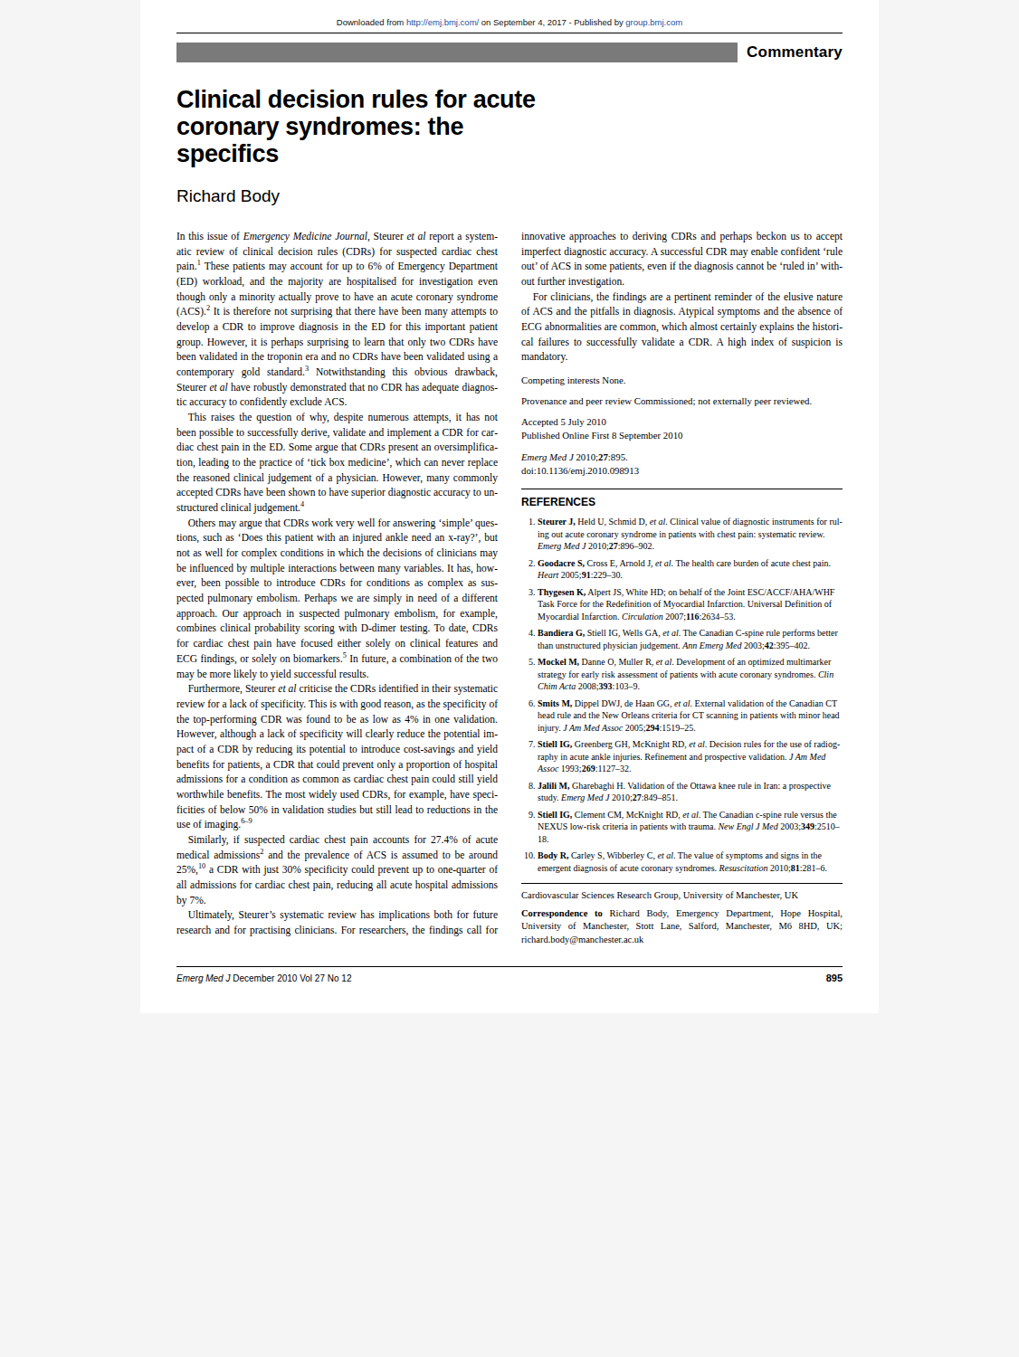Downloaded from http://emj.bmj.com/ on September 4, 2017 - Published by group.bmj.com
Commentary
Clinical decision rules for acute
coronary syndromes: the
specifics
Richard Body
In this issue of Emergency Medicine Journal, Steurer et al report a systematic review of clinical decision rules (CDRs) for suspected cardiac chest pain.1 These patients may account for up to 6% of Emergency Department (ED) workload, and the majority are hospitalised for investigation even though only a minority actually prove to have an acute coronary syndrome (ACS).2 It is therefore not surprising that there have been many attempts to develop a CDR to improve diagnosis in the ED for this important patient group. However, it is perhaps surprising to learn that only two CDRs have been validated in the troponin era and no CDRs have been validated using a contemporary gold standard.3 Notwithstanding this obvious drawback, Steurer et al have robustly demonstrated that no CDR has adequate diagnostic accuracy to confidently exclude ACS.
This raises the question of why, despite numerous attempts, it has not been possible to successfully derive, validate and implement a CDR for cardiac chest pain in the ED. Some argue that CDRs present an oversimplification, leading to the practice of ‘tick box medicine’, which can never replace the reasoned clinical judgement of a physician. However, many commonly accepted CDRs have been shown to have superior diagnostic accuracy to unstructured clinical judgement.4
Others may argue that CDRs work very well for answering ‘simple’ questions, such as ‘Does this patient with an injured ankle need an x-ray?’, but not as well for complex conditions in which the decisions of clinicians may be influenced by multiple interactions between many variables. It has, however, been possible to introduce CDRs for conditions as complex as suspected pulmonary embolism. Perhaps we are simply in need of a different approach. Our approach in suspected pulmonary embolism, for example, combines clinical probability scoring with D-dimer testing. To date, CDRs for cardiac chest pain have focused either solely on clinical features and ECG findings, or solely on biomarkers.5 In future, a combination of the two may be more likely to yield successful results.
Furthermore, Steurer et al criticise the CDRs identified in their systematic review for a lack of specificity. This is with good reason, as the specificity of the top-performing CDR was found to be as low as 4% in one validation. However, although a lack of specificity will clearly reduce the potential impact of a CDR by reducing its potential to introduce cost-savings and yield benefits for patients, a CDR that could prevent only a proportion of hospital admissions for a condition as common as cardiac chest pain could still yield worthwhile benefits. The most widely used CDRs, for example, have specificities of below 50% in validation studies but still lead to reductions in the use of imaging.6–9
Similarly, if suspected cardiac chest pain accounts for 27.4% of acute medical admissions2 and the prevalence of ACS is assumed to be around 25%,10 a CDR with just 30% specificity could prevent up to one-quarter of all admissions for cardiac chest pain, reducing all acute hospital admissions by 7%.
Ultimately, Steurer’s systematic review has implications both for future research and for practising clinicians. For researchers, the findings call for innovative approaches to deriving CDRs and perhaps beckon us to accept imperfect diagnostic accuracy. A successful CDR may enable confident ‘rule out’ of ACS in some patients, even if the diagnosis cannot be ‘ruled in’ without further investigation.
For clinicians, the findings are a pertinent reminder of the elusive nature of ACS and the pitfalls in diagnosis. Atypical symptoms and the absence of ECG abnormalities are common, which almost certainly explains the historical failures to successfully validate a CDR. A high index of suspicion is mandatory.
Competing interests None.
Provenance and peer review Commissioned; not externally peer reviewed.
Accepted 5 July 2010
Published Online First 8 September 2010
Emerg Med J 2010;27:895.
doi:10.1136/emj.2010.098913
REFERENCES
Steurer J, Held U, Schmid D, et al. Clinical value of diagnostic instruments for ruling out acute coronary syndrome in patients with chest pain: systematic review. Emerg Med J 2010;27:896–902.
Goodacre S, Cross E, Arnold J, et al. The health care burden of acute chest pain. Heart 2005;91:229–30.
Thygesen K, Alpert JS, White HD; on behalf of the Joint ESC/ACCF/AHA/WHF Task Force for the Redefinition of Myocardial Infarction. Universal Definition of Myocardial Infarction. Circulation 2007;116:2634–53.
Bandiera G, Stiell IG, Wells GA, et al. The Canadian C-spine rule performs better than unstructured physician judgement. Ann Emerg Med 2003;42:395–402.
Mockel M, Danne O, Muller R, et al. Development of an optimized multimarker strategy for early risk assessment of patients with acute coronary syndromes. Clin Chim Acta 2008;393:103–9.
Smits M, Dippel DWJ, de Haan GG, et al. External validation of the Canadian CT head rule and the New Orleans criteria for CT scanning in patients with minor head injury. J Am Med Assoc 2005;294:1519–25.
Stiell IG, Greenberg GH, McKnight RD, et al. Decision rules for the use of radiography in acute ankle injuries. Refinement and prospective validation. J Am Med Assoc 1993;269:1127–32.
Jalili M, Gharebaghi H. Validation of the Ottawa knee rule in Iran: a prospective study. Emerg Med J 2010;27:849–851.
Stiell IG, Clement CM, McKnight RD, et al. The Canadian c-spine rule versus the NEXUS low-risk criteria in patients with trauma. New Engl J Med 2003;349:2510–18.
Body R, Carley S, Wibberley C, et al. The value of symptoms and signs in the emergent diagnosis of acute coronary syndromes. Resuscitation 2010;81:281–6.
Cardiovascular Sciences Research Group, University of Manchester, UK
Correspondence to Richard Body, Emergency Department, Hope Hospital, University of Manchester, Stott Lane, Salford, Manchester, M6 8HD, UK; richard.body@manchester.ac.uk
Emerg Med J December 2010 Vol 27 No 12
895